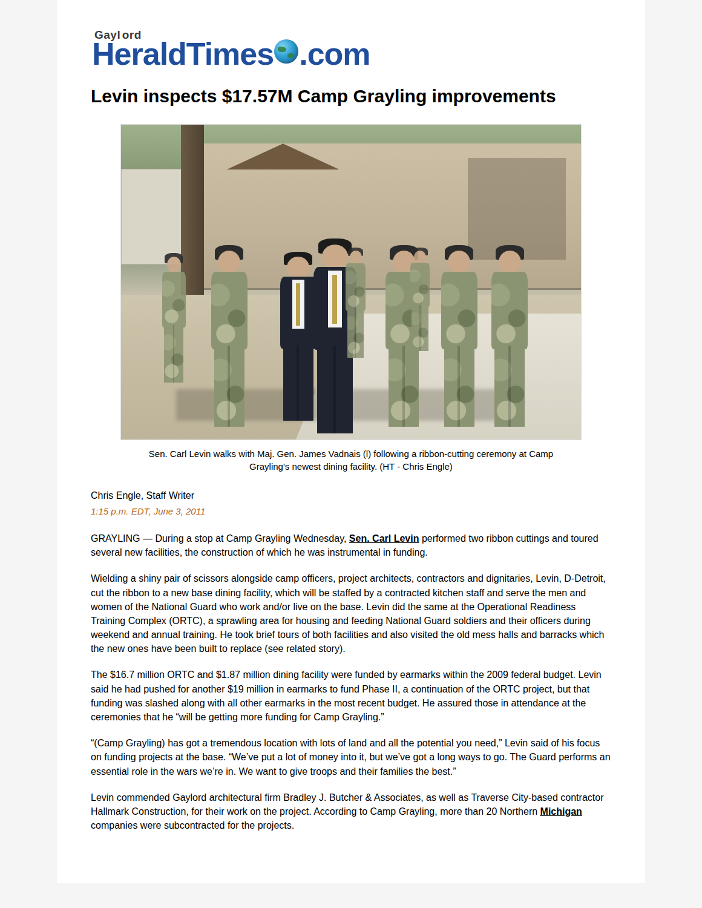Gaylord HeraldTimes .com
Levin inspects $17.57M Camp Grayling improvements
Sen. Carl Levin walks with Maj. Gen. James Vadnais (l) following a ribbon-cutting ceremony at Camp Grayling's newest dining facility. (HT - Chris Engle)
Chris Engle, Staff Writer
1:15 p.m. EDT, June 3, 2011
GRAYLING — During a stop at Camp Grayling Wednesday, Sen. Carl Levin performed two ribbon cuttings and toured several new facilities, the construction of which he was instrumental in funding.
Wielding a shiny pair of scissors alongside camp officers, project architects, contractors and dignitaries, Levin, D-Detroit, cut the ribbon to a new base dining facility, which will be staffed by a contracted kitchen staff and serve the men and women of the National Guard who work and/or live on the base. Levin did the same at the Operational Readiness Training Complex (ORTC), a sprawling area for housing and feeding National Guard soldiers and their officers during weekend and annual training. He took brief tours of both facilities and also visited the old mess halls and barracks which the new ones have been built to replace (see related story).
The $16.7 million ORTC and $1.87 million dining facility were funded by earmarks within the 2009 federal budget. Levin said he had pushed for another $19 million in earmarks to fund Phase II, a continuation of the ORTC project, but that funding was slashed along with all other earmarks in the most recent budget. He assured those in attendance at the ceremonies that he “will be getting more funding for Camp Grayling.”
“(Camp Grayling) has got a tremendous location with lots of land and all the potential you need,” Levin said of his focus on funding projects at the base. “We’ve put a lot of money into it, but we’ve got a long ways to go. The Guard performs an essential role in the wars we’re in. We want to give troops and their families the best.”
Levin commended Gaylord architectural firm Bradley J. Butcher & Associates, as well as Traverse City-based contractor Hallmark Construction, for their work on the project. According to Camp Grayling, more than 20 Northern Michigan companies were subcontracted for the projects.